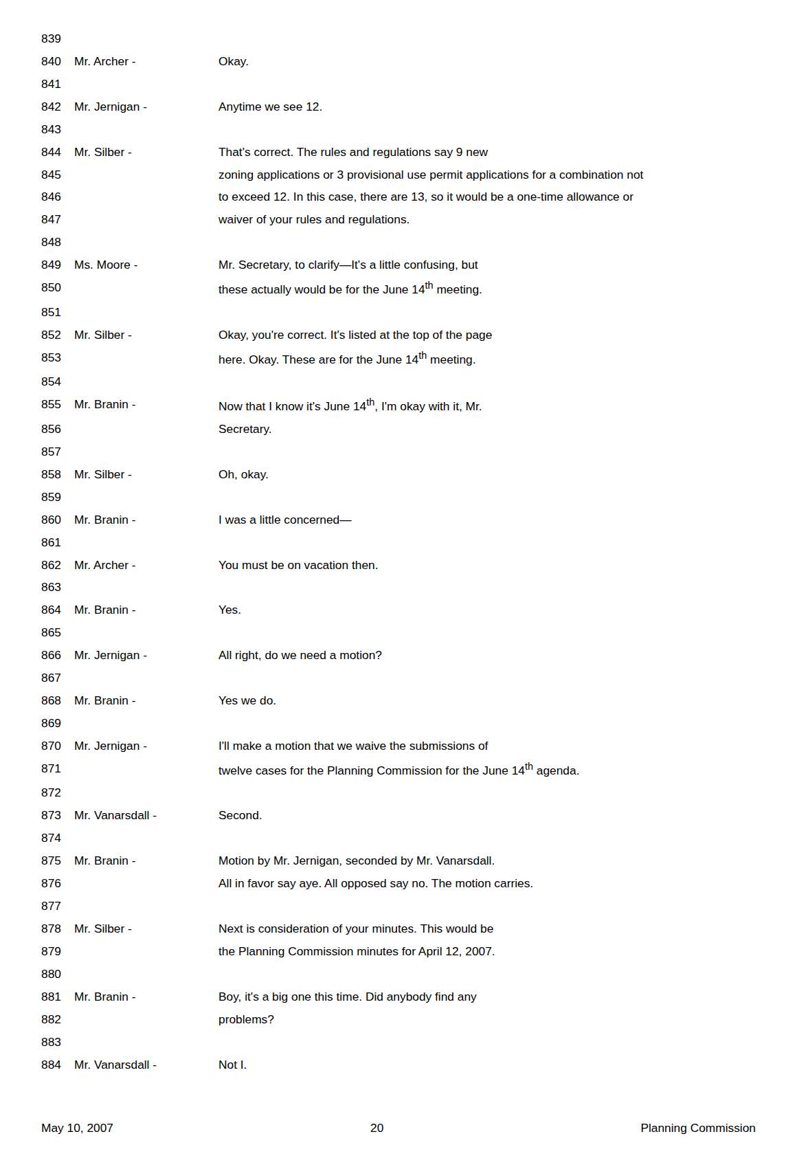| 839 | | |
| 840 | Mr. Archer - | Okay. |
| 841 | | |
| 842 | Mr. Jernigan - | Anytime we see 12. |
| 843 | | |
| 844 | Mr. Silber - | That's correct. The rules and regulations say 9 new |
| 845 | | zoning applications or 3 provisional use permit applications for a combination not |
| 846 | | to exceed 12. In this case, there are 13, so it would be a one-time allowance or |
| 847 | | waiver of your rules and regulations. |
| 848 | | |
| 849 | Ms. Moore - | Mr. Secretary, to clarify—It's a little confusing, but |
| 850 | | these actually would be for the June 14 th meeting. |
| 851 | | |
| 852 | Mr. Silber - | Okay, you're correct. It's listed at the top of the page |
| 853 | | here. Okay. These are for the June 14 th meeting. |
| 854 | | |
| 855 | Mr. Branin - | Now that I know it's June 14 th , I'm okay with it, Mr. |
| 856 | | Secretary. |
| 857 | | |
| 858 | Mr. Silber - | Oh, okay. |
| 859 | | |
| 860 | Mr. Branin - | I was a little concerned— |
| 861 | | |
| 862 | Mr. Archer - | You must be on vacation then. |
| 863 | | |
| 864 | Mr. Branin - | Yes. |
| 865 | | |
| 866 | Mr. Jernigan - | All right, do we need a motion? |
| 867 | | |
| 868 | Mr. Branin - | Yes we do. |
| 869 | | |
| 870 | Mr. Jernigan - | I'll make a motion that we waive the submissions of |
| 871 | | twelve cases for the Planning Commission for the June 14 th agenda. |
| 872 | | |
| 873 | Mr. Vanarsdall - | Second. |
| 874 | | |
| 875 | Mr. Branin - | Motion by Mr. Jernigan, seconded by Mr. Vanarsdall. |
| 876 | | All in favor say aye. All opposed say no. The motion carries. |
| 877 | | |
| 878 | Mr. Silber - | Next is consideration of your minutes. This would be |
| 879 | | the Planning Commission minutes for April 12, 2007. |
| 880 | | |
| 881 | Mr. Branin - | Boy, it's a big one this time. Did anybody find any |
| 882 | | problems? |
| 883 | | |
| 884 | Mr. Vanarsdall - | Not I. |
May 10, 2007 20 Planning Commission